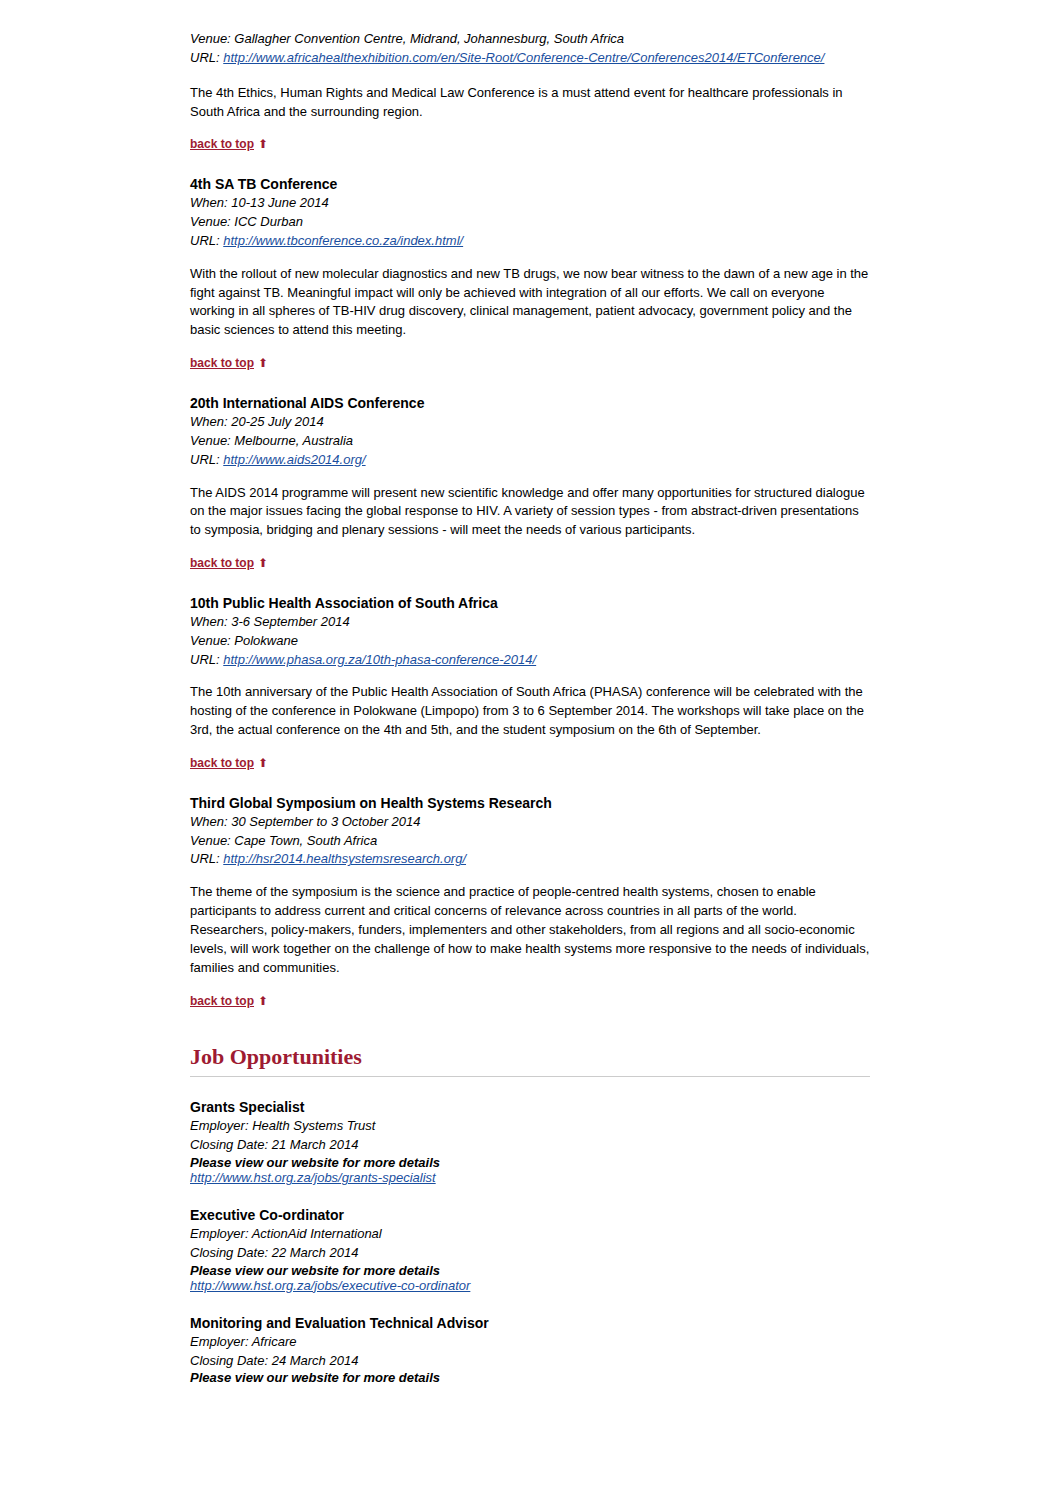Venue: Gallagher Convention Centre, Midrand, Johannesburg, South Africa
URL: http://www.africahealthexhibition.com/en/Site-Root/Conference-Centre/Conferences2014/ETConference/
The 4th Ethics, Human Rights and Medical Law Conference is a must attend event for healthcare professionals in South Africa and the surrounding region.
back to top ⬆
4th SA TB Conference
When: 10-13 June 2014
Venue: ICC Durban
URL: http://www.tbconference.co.za/index.html/
With the rollout of new molecular diagnostics and new TB drugs, we now bear witness to the dawn of a new age in the fight against TB. Meaningful impact will only be achieved with integration of all our efforts. We call on everyone working in all spheres of TB-HIV drug discovery, clinical management, patient advocacy, government policy and the basic sciences to attend this meeting.
back to top ⬆
20th International AIDS Conference
When: 20-25 July 2014
Venue: Melbourne, Australia
URL: http://www.aids2014.org/
The AIDS 2014 programme will present new scientific knowledge and offer many opportunities for structured dialogue on the major issues facing the global response to HIV. A variety of session types - from abstract-driven presentations to symposia, bridging and plenary sessions - will meet the needs of various participants.
back to top ⬆
10th Public Health Association of South Africa
When: 3-6 September 2014
Venue: Polokwane
URL: http://www.phasa.org.za/10th-phasa-conference-2014/
The 10th anniversary of the Public Health Association of South Africa (PHASA) conference will be celebrated with the hosting of the conference in Polokwane (Limpopo) from 3 to 6 September 2014. The workshops will take place on the 3rd, the actual conference on the 4th and 5th, and the student symposium on the 6th of September.
back to top ⬆
Third Global Symposium on Health Systems Research
When: 30 September to 3 October 2014
Venue: Cape Town, South Africa
URL: http://hsr2014.healthsystemsresearch.org/
The theme of the symposium is the science and practice of people-centred health systems, chosen to enable participants to address current and critical concerns of relevance across countries in all parts of the world. Researchers, policy-makers, funders, implementers and other stakeholders, from all regions and all socio-economic levels, will work together on the challenge of how to make health systems more responsive to the needs of individuals, families and communities.
back to top ⬆
Job Opportunities
Grants Specialist
Employer: Health Systems Trust Closing Date: 21 March 2014 Please view our website for more details http://www.hst.org.za/jobs/grants-specialist
Executive Co-ordinator
Employer: ActionAid International Closing Date: 22 March 2014 Please view our website for more details http://www.hst.org.za/jobs/executive-co-ordinator
Monitoring and Evaluation Technical Advisor
Employer: Africare Closing Date: 24 March 2014 Please view our website for more details